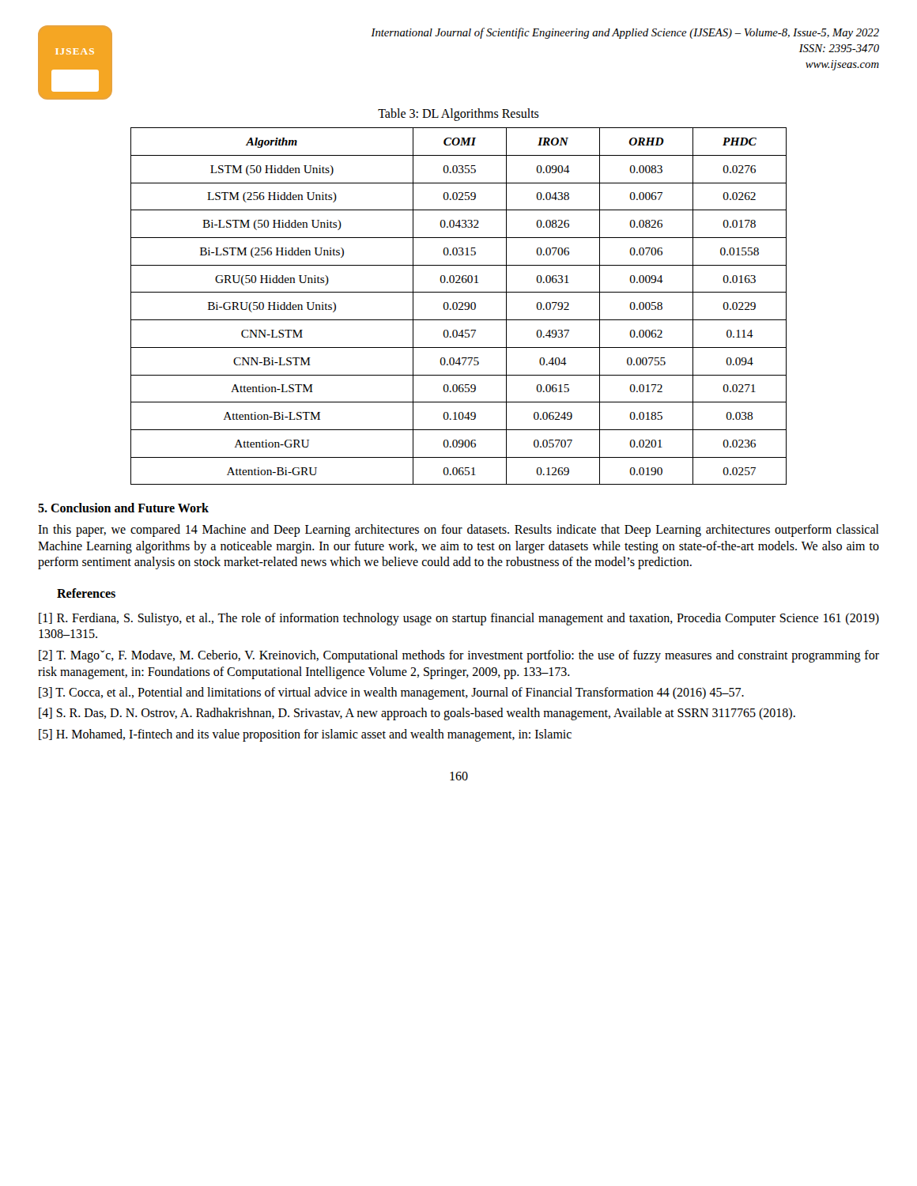IJSEAS
International Journal of Scientific Engineering and Applied Science (IJSEAS) – Volume-8, Issue-5, May 2022
ISSN: 2395-3470
www.ijseas.com
Table 3: DL Algorithms Results
| Algorithm | COMI | IRON | ORHD | PHDC |
| --- | --- | --- | --- | --- |
| LSTM (50 Hidden Units) | 0.0355 | 0.0904 | 0.0083 | 0.0276 |
| LSTM (256 Hidden Units) | 0.0259 | 0.0438 | 0.0067 | 0.0262 |
| Bi-LSTM (50 Hidden Units) | 0.04332 | 0.0826 | 0.0826 | 0.0178 |
| Bi-LSTM (256 Hidden Units) | 0.0315 | 0.0706 | 0.0706 | 0.01558 |
| GRU(50 Hidden Units) | 0.02601 | 0.0631 | 0.0094 | 0.0163 |
| Bi-GRU(50 Hidden Units) | 0.0290 | 0.0792 | 0.0058 | 0.0229 |
| CNN-LSTM | 0.0457 | 0.4937 | 0.0062 | 0.114 |
| CNN-Bi-LSTM | 0.04775 | 0.404 | 0.00755 | 0.094 |
| Attention-LSTM | 0.0659 | 0.0615 | 0.0172 | 0.0271 |
| Attention-Bi-LSTM | 0.1049 | 0.06249 | 0.0185 | 0.038 |
| Attention-GRU | 0.0906 | 0.05707 | 0.0201 | 0.0236 |
| Attention-Bi-GRU | 0.0651 | 0.1269 | 0.0190 | 0.0257 |
5. Conclusion and Future Work
In this paper, we compared 14 Machine and Deep Learning architectures on four datasets. Results indicate that Deep Learning architectures outperform classical Machine Learning algorithms by a noticeable margin. In our future work, we aim to test on larger datasets while testing on state-of-the-art models. We also aim to perform sentiment analysis on stock market-related news which we believe could add to the robustness of the model’s prediction.
References
[1] R. Ferdiana, S. Sulistyo, et al., The role of information technology usage on startup financial management and taxation, Procedia Computer Science 161 (2019) 1308–1315.
[2] T. Magoˇc, F. Modave, M. Ceberio, V. Kreinovich, Computational methods for investment portfolio: the use of fuzzy measures and constraint programming for risk management, in: Foundations of Computational Intelligence Volume 2, Springer, 2009, pp. 133–173.
[3] T. Cocca, et al., Potential and limitations of virtual advice in wealth management, Journal of Financial Transformation 44 (2016) 45–57.
[4] S. R. Das, D. N. Ostrov, A. Radhakrishnan, D. Srivastav, A new approach to goals-based wealth management, Available at SSRN 3117765 (2018).
[5] H. Mohamed, I-fintech and its value proposition for islamic asset and wealth management, in: Islamic
160